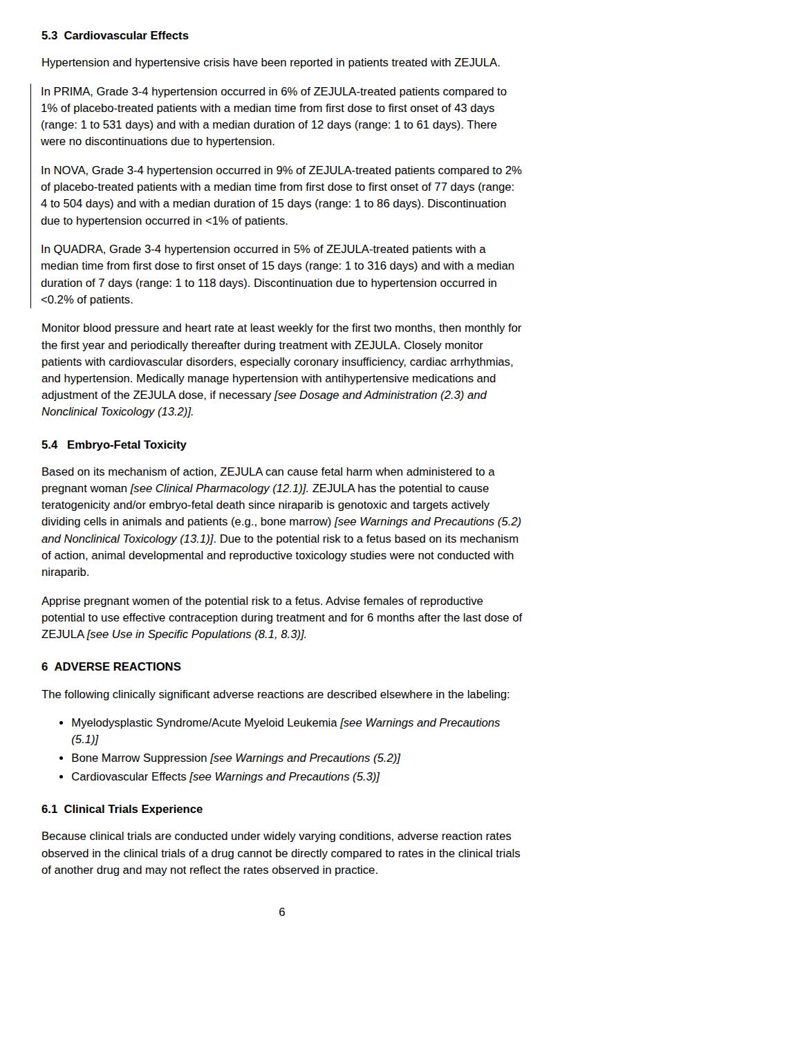5.3 Cardiovascular Effects
Hypertension and hypertensive crisis have been reported in patients treated with ZEJULA.
In PRIMA, Grade 3-4 hypertension occurred in 6% of ZEJULA-treated patients compared to 1% of placebo-treated patients with a median time from first dose to first onset of 43 days (range: 1 to 531 days) and with a median duration of 12 days (range: 1 to 61 days). There were no discontinuations due to hypertension.
In NOVA, Grade 3-4 hypertension occurred in 9% of ZEJULA-treated patients compared to 2% of placebo-treated patients with a median time from first dose to first onset of 77 days (range: 4 to 504 days) and with a median duration of 15 days (range: 1 to 86 days). Discontinuation due to hypertension occurred in <1% of patients.
In QUADRA, Grade 3-4 hypertension occurred in 5% of ZEJULA-treated patients with a median time from first dose to first onset of 15 days (range: 1 to 316 days) and with a median duration of 7 days (range: 1 to 118 days). Discontinuation due to hypertension occurred in <0.2% of patients.
Monitor blood pressure and heart rate at least weekly for the first two months, then monthly for the first year and periodically thereafter during treatment with ZEJULA. Closely monitor patients with cardiovascular disorders, especially coronary insufficiency, cardiac arrhythmias, and hypertension. Medically manage hypertension with antihypertensive medications and adjustment of the ZEJULA dose, if necessary [see Dosage and Administration (2.3) and Nonclinical Toxicology (13.2)].
5.4 Embryo-Fetal Toxicity
Based on its mechanism of action, ZEJULA can cause fetal harm when administered to a pregnant woman [see Clinical Pharmacology (12.1)]. ZEJULA has the potential to cause teratogenicity and/or embryo-fetal death since niraparib is genotoxic and targets actively dividing cells in animals and patients (e.g., bone marrow) [see Warnings and Precautions (5.2) and Nonclinical Toxicology (13.1)]. Due to the potential risk to a fetus based on its mechanism of action, animal developmental and reproductive toxicology studies were not conducted with niraparib.
Apprise pregnant women of the potential risk to a fetus. Advise females of reproductive potential to use effective contraception during treatment and for 6 months after the last dose of ZEJULA [see Use in Specific Populations (8.1, 8.3)].
6 ADVERSE REACTIONS
The following clinically significant adverse reactions are described elsewhere in the labeling:
Myelodysplastic Syndrome/Acute Myeloid Leukemia [see Warnings and Precautions (5.1)]
Bone Marrow Suppression [see Warnings and Precautions (5.2)]
Cardiovascular Effects [see Warnings and Precautions (5.3)]
6.1 Clinical Trials Experience
Because clinical trials are conducted under widely varying conditions, adverse reaction rates observed in the clinical trials of a drug cannot be directly compared to rates in the clinical trials of another drug and may not reflect the rates observed in practice.
6